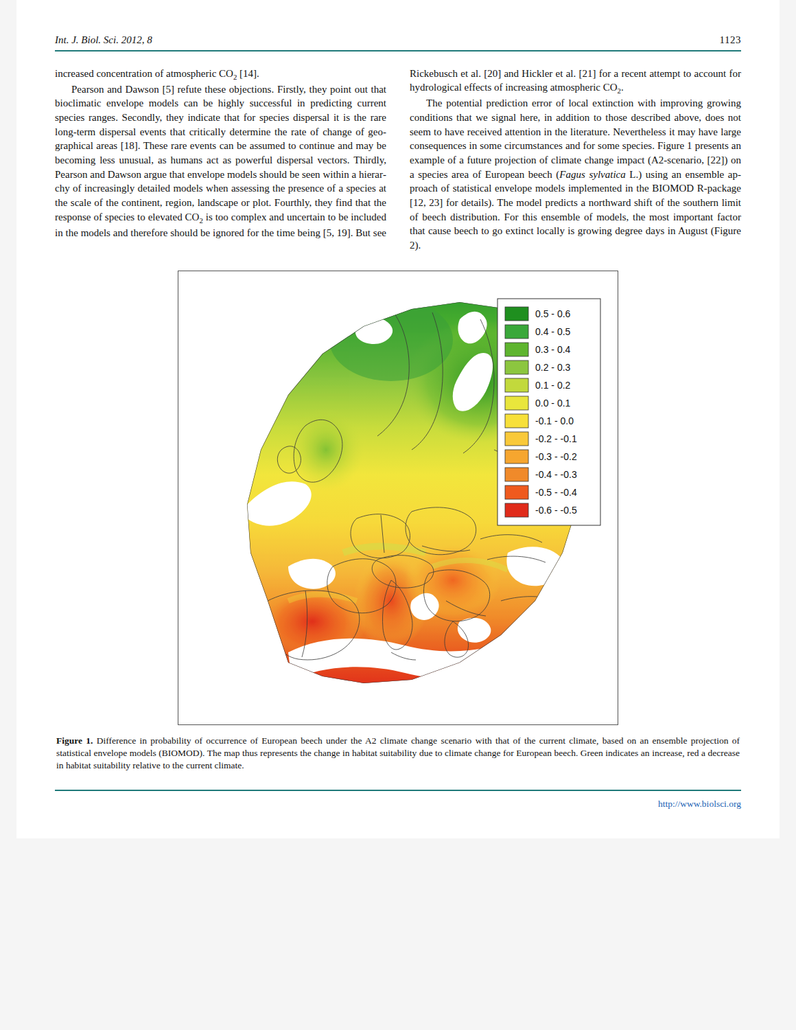Int. J. Biol. Sci. 2012, 8 1123
increased concentration of atmospheric CO2 [14].
Pearson and Dawson [5] refute these objections. Firstly, they point out that bioclimatic envelope models can be highly successful in predicting current species ranges. Secondly, they indicate that for species dispersal it is the rare long-term dispersal events that critically determine the rate of change of geographical areas [18]. These rare events can be assumed to continue and may be becoming less unusual, as humans act as powerful dispersal vectors. Thirdly, Pearson and Dawson argue that envelope models should be seen within a hierarchy of increasingly detailed models when assessing the presence of a species at the scale of the continent, region, landscape or plot. Fourthly, they find that the response of species to elevated CO2 is too complex and uncertain to be included in the models and therefore should be ignored for the time being [5, 19]. But see Rickebusch et al. [20] and Hickler et al. [21] for a recent attempt to account for hydrological effects of increasing atmospheric CO2.
The potential prediction error of local extinction with improving growing conditions that we signal here, in addition to those described above, does not seem to have received attention in the literature. Nevertheless it may have large consequences in some circumstances and for some species. Figure 1 presents an example of a future projection of climate change impact (A2-scenario, [22]) on a species area of European beech (Fagus sylvatica L.) using an ensemble approach of statistical envelope models implemented in the BIOMOD R-package [12, 23] for details). The model predicts a northward shift of the southern limit of beech distribution. For this ensemble of models, the most important factor that cause beech to go extinct locally is growing degree days in August (Figure 2).
0.5 - 0.6 0.4 - 0.5 0.3 - 0.4 0.2 - 0.3 0.1 - 0.2 0.0 - 0.1 -0.1 - 0.0 -0.2 - -0.1 -0.3 - -0.2 -0.4 - -0.3 -0.5 - -0.4 -0.6 - -0.5
Figure 1. Difference in probability of occurrence of European beech under the A2 climate change scenario with that of the current climate, based on an ensemble projection of statistical envelope models (BIOMOD). The map thus represents the change in habitat suitability due to climate change for European beech. Green indicates an increase, red a decrease in habitat suitability relative to the current climate.
http://www.biolsci.org